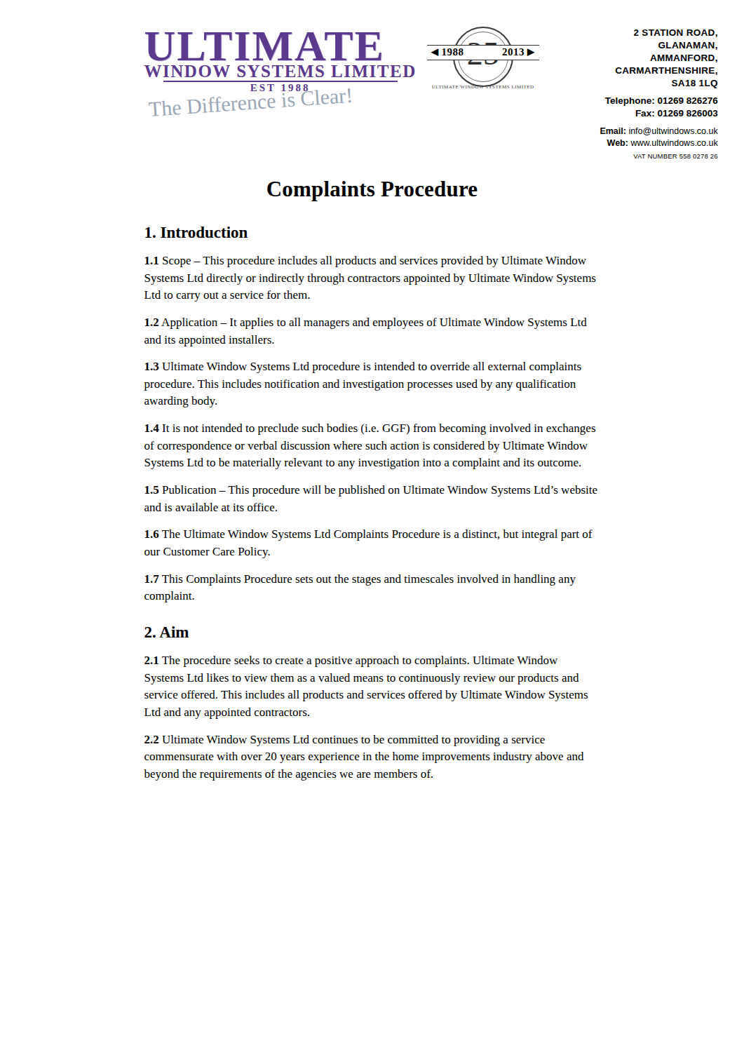ULTIMATE WINDOW SYSTEMS LIMITED EST 1988
The Difference is Clear!
25
◀ 1988 2013 ▶
Ultimate Window Systems Limited
2 STATION ROAD,
GLANAMAN,
AMMANFORD,
CARMARTHENSHIRE,
SA18 1LQ
Telephone: 01269 826276
Fax: 01269 826003
Email: info@ultwindows.co.uk
Web: www.ultwindows.co.uk
VAT NUMBER 558 0278 26
Complaints Procedure
1. Introduction
1.1 Scope – This procedure includes all products and services provided by Ultimate Window Systems Ltd directly or indirectly through contractors appointed by Ultimate Window Systems Ltd to carry out a service for them.
1.2 Application – It applies to all managers and employees of Ultimate Window Systems Ltd and its appointed installers.
1.3 Ultimate Window Systems Ltd procedure is intended to override all external complaints procedure. This includes notification and investigation processes used by any qualification awarding body.
1.4 It is not intended to preclude such bodies (i.e. GGF) from becoming involved in exchanges of correspondence or verbal discussion where such action is considered by Ultimate Window Systems Ltd to be materially relevant to any investigation into a complaint and its outcome.
1.5 Publication – This procedure will be published on Ultimate Window Systems Ltd’s website and is available at its office.
1.6 The Ultimate Window Systems Ltd Complaints Procedure is a distinct, but integral part of our Customer Care Policy.
1.7 This Complaints Procedure sets out the stages and timescales involved in handling any complaint.
2. Aim
2.1 The procedure seeks to create a positive approach to complaints. Ultimate Window Systems Ltd likes to view them as a valued means to continuously review our products and service offered. This includes all products and services offered by Ultimate Window Systems Ltd and any appointed contractors.
2.2 Ultimate Window Systems Ltd continues to be committed to providing a service commensurate with over 20 years experience in the home improvements industry above and beyond the requirements of the agencies we are members of.